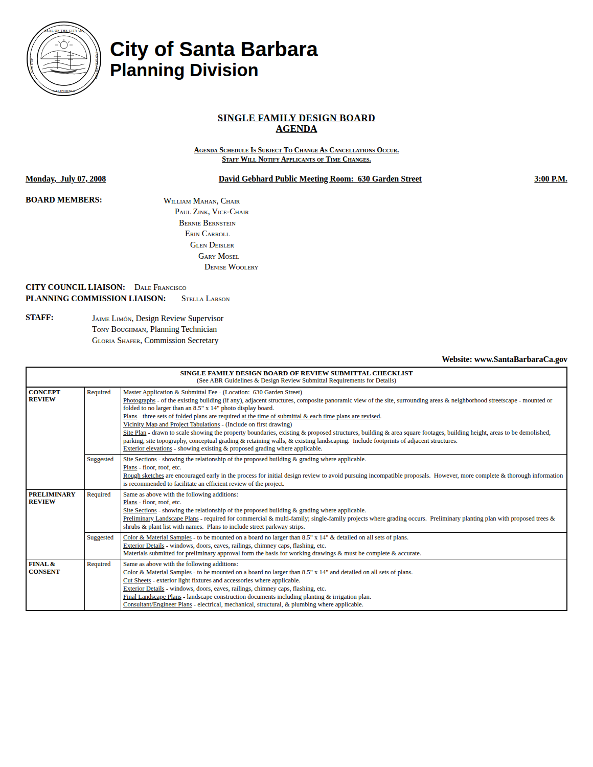SEAL OF THE CITY OF CALIFORNIA STATE OF SANTA BARBARA
City of Santa Barbara
Planning Division
SINGLE FAMILY DESIGN BOARD
AGENDA
Agenda Schedule Is Subject To Change As Cancellations Occur.
Staff Will Notify Applicants of Time Changes.
Monday, July 07, 2008 David Gebhard Public Meeting Room: 630 Garden Street 3:00 P.M.
BOARD MEMBERS:
William Mahan, Chair
Paul Zink, Vice-Chair
Bernie Bernstein
Erin Carroll
Glen Deisler
Gary Mosel
Denise Woolery
CITY COUNCIL LIAISON: Dale Francisco
PLANNING COMMISSION LIAISON: Stella Larson
STAFF:
Jaime Limón, Design Review Supervisor
Tony Boughman, Planning Technician
Gloria Shafer, Commission Secretary
Website: www.SantaBarbaraCa.gov
| SINGLE FAMILY DESIGN BOARD OF REVIEW SUBMITTAL CHECKLIST (See ABR Guidelines & Design Review Submittal Requirements for Details) |
| CONCEPT REVIEW | Required | Master Application & Submittal Fee - (Location: 630 Garden Street) Photographs - of the existing building (if any), adjacent structures, composite panoramic view of the site, surrounding areas & neighborhood streetscape - mounted or folded to no larger than an 8.5" x 14" photo display board. Plans - three sets of folded plans are required at the time of submittal & each time plans are revised . Vicinity Map and Project Tabulations - (Include on first drawing) Site Plan - drawn to scale showing the property boundaries, existing & proposed structures, building & area square footages, building height, areas to be demolished, parking, site topography, conceptual grading & retaining walls, & existing landscaping. Include footprints of adjacent structures. Exterior elevations - showing existing & proposed grading where applicable. |
| Suggested | Site Sections - showing the relationship of the proposed building & grading where applicable. Plans - floor, roof, etc. Rough sketches are encouraged early in the process for initial design review to avoid pursuing incompatible proposals. However, more complete & thorough information is recommended to facilitate an efficient review of the project. |
| PRELIMINARY REVIEW | Required | Same as above with the following additions: Plans - floor, roof, etc. Site Sections - showing the relationship of the proposed building & grading where applicable. Preliminary Landscape Plans - required for commercial & multi-family; single-family projects where grading occurs. Preliminary planting plan with proposed trees & shrubs & plant list with names. Plans to include street parkway strips. |
| Suggested | Color & Material Samples - to be mounted on a board no larger than 8.5" x 14" & detailed on all sets of plans. Exterior Details - windows, doors, eaves, railings, chimney caps, flashing, etc. Materials submitted for preliminary approval form the basis for working drawings & must be complete & accurate. |
| FINAL & CONSENT | Required | Same as above with the following additions: Color & Material Samples - to be mounted on a board no larger than 8.5" x 14" and detailed on all sets of plans. Cut Sheets - exterior light fixtures and accessories where applicable. Exterior Details - windows, doors, eaves, railings, chimney caps, flashing, etc. Final Landscape Plans - landscape construction documents including planting & irrigation plan. Consultant/Engineer Plans - electrical, mechanical, structural, & plumbing where applicable. |